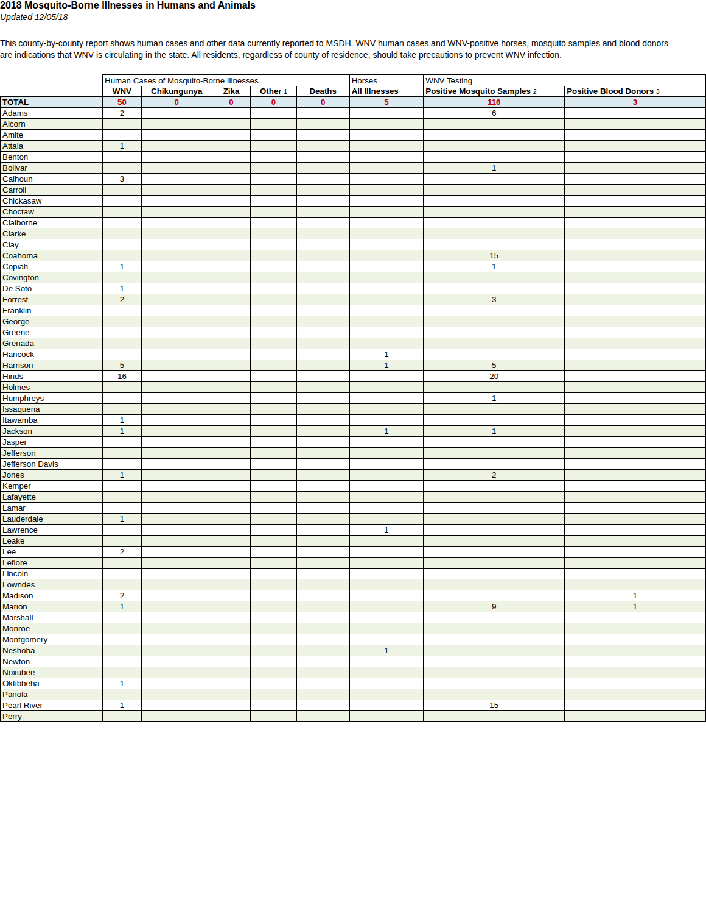2018 Mosquito-Borne Illnesses in Humans and Animals
Updated 12/05/18
This county-by-county report shows human cases and other data currently reported to MSDH. WNV human cases and WNV-positive horses, mosquito samples and blood donors are indications that WNV is circulating in the state. All residents, regardless of county of residence, should take precautions to prevent WNV infection.
| | Human Cases of Mosquito-Borne Illnesses | Horses | WNV Testing |
| --- | --- | --- | --- |
| | WNV | Chikungunya | Zika | Other 1 | Deaths | All Illnesses | Positive Mosquito Samples 2 | Positive Blood Donors 3 |
| TOTAL | 50 | 0 | 0 | 0 | 0 | 5 | 116 | 3 |
| Adams | 2 | | | | | | 6 | |
| Alcorn | | | | | | | | |
| Amite | | | | | | | | |
| Attala | 1 | | | | | | | |
| Benton | | | | | | | | |
| Bolivar | | | | | | | 1 | |
| Calhoun | 3 | | | | | | | |
| Carroll | | | | | | | | |
| Chickasaw | | | | | | | | |
| Choctaw | | | | | | | | |
| Claiborne | | | | | | | | |
| Clarke | | | | | | | | |
| Clay | | | | | | | | |
| Coahoma | | | | | | | 15 | |
| Copiah | 1 | | | | | | 1 | |
| Covington | | | | | | | | |
| De Soto | 1 | | | | | | | |
| Forrest | 2 | | | | | | 3 | |
| Franklin | | | | | | | | |
| George | | | | | | | | |
| Greene | | | | | | | | |
| Grenada | | | | | | | | |
| Hancock | | | | | | 1 | | |
| Harrison | 5 | | | | | 1 | 5 | |
| Hinds | 16 | | | | | | 20 | |
| Holmes | | | | | | | | |
| Humphreys | | | | | | | 1 | |
| Issaquena | | | | | | | | |
| Itawamba | 1 | | | | | | | |
| Jackson | 1 | | | | | 1 | 1 | |
| Jasper | | | | | | | | |
| Jefferson | | | | | | | | |
| Jefferson Davis | | | | | | | | |
| Jones | 1 | | | | | | 2 | |
| Kemper | | | | | | | | |
| Lafayette | | | | | | | | |
| Lamar | | | | | | | | |
| Lauderdale | 1 | | | | | | | |
| Lawrence | | | | | | 1 | | |
| Leake | | | | | | | | |
| Lee | 2 | | | | | | | |
| Leflore | | | | | | | | |
| Lincoln | | | | | | | | |
| Lowndes | | | | | | | | |
| Madison | 2 | | | | | | | 1 |
| Marion | 1 | | | | | | 9 | 1 |
| Marshall | | | | | | | | |
| Monroe | | | | | | | | |
| Montgomery | | | | | | | | |
| Neshoba | | | | | | 1 | | |
| Newton | | | | | | | | |
| Noxubee | | | | | | | | |
| Oktibbeha | 1 | | | | | | | |
| Panola | | | | | | | | |
| Pearl River | 1 | | | | | | 15 | |
| Perry | | | | | | | | |